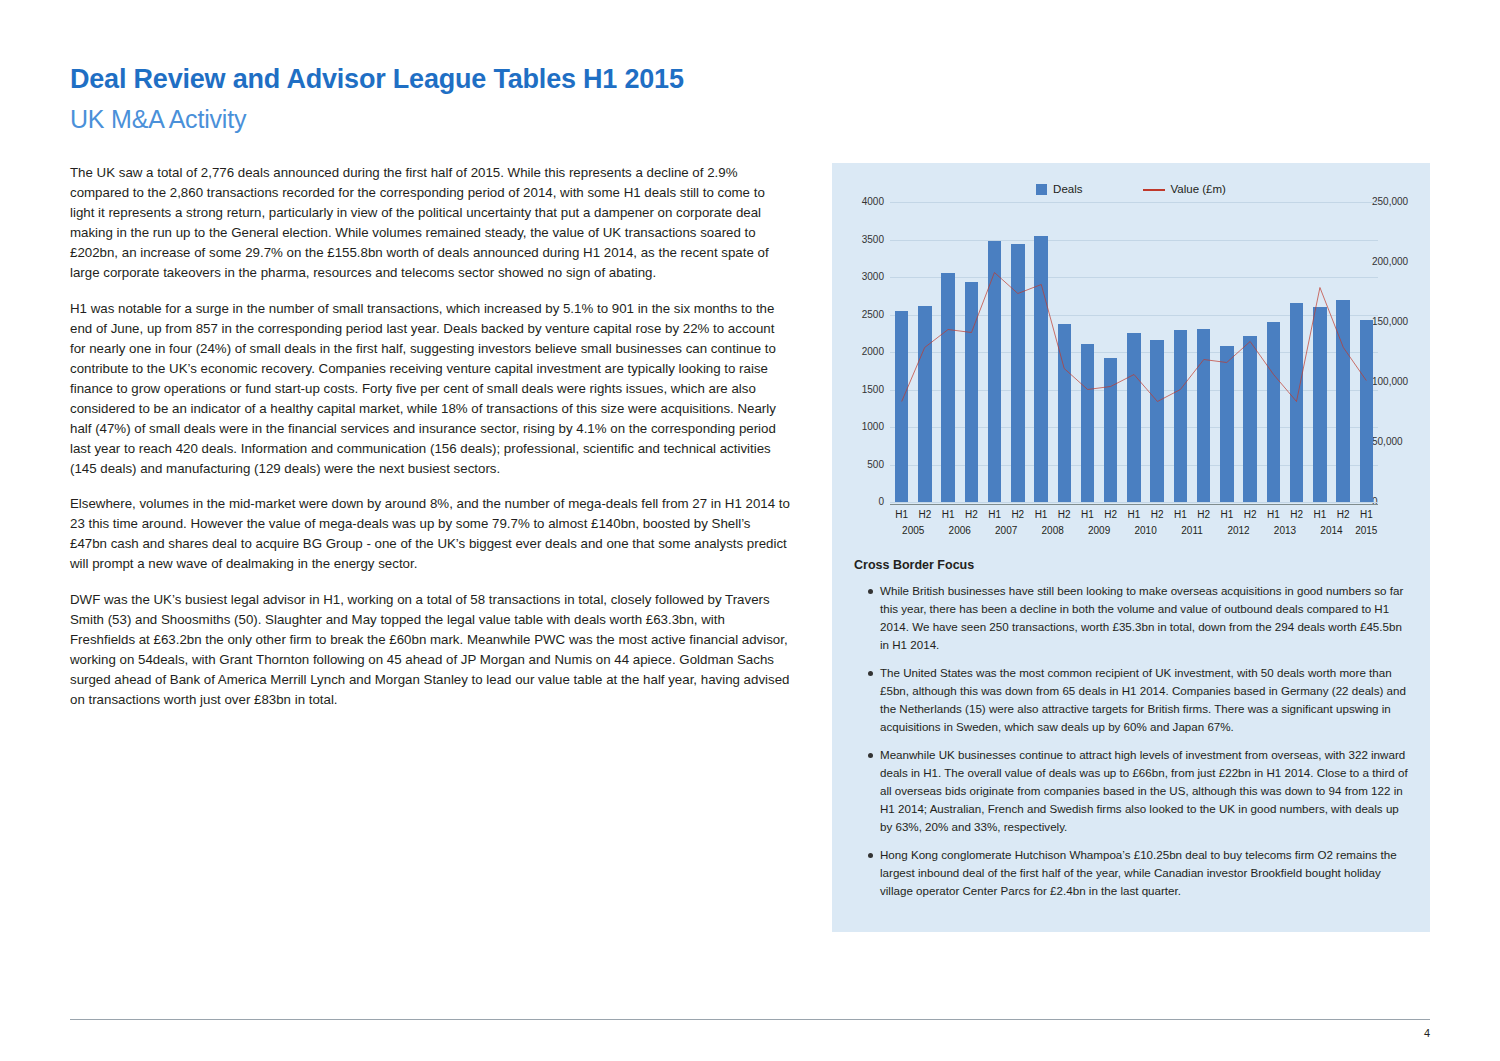Deal Review and Advisor League Tables H1 2015
UK M&A Activity
The UK saw a total of 2,776 deals announced during the first half of 2015. While this represents a decline of 2.9% compared to the 2,860 transactions recorded for the corresponding period of 2014, with some H1 deals still to come to light it represents a strong return, particularly in view of the political uncertainty that put a dampener on corporate deal making in the run up to the General election. While volumes remained steady, the value of UK transactions soared to £202bn, an increase of some 29.7% on the £155.8bn worth of deals announced during H1 2014, as the recent spate of large corporate takeovers in the pharma, resources and telecoms sector showed no sign of abating.
H1 was notable for a surge in the number of small transactions, which increased by 5.1% to 901 in the six months to the end of June, up from 857 in the corresponding period last year. Deals backed by venture capital rose by 22% to account for nearly one in four (24%) of small deals in the first half, suggesting investors believe small businesses can continue to contribute to the UK’s economic recovery. Companies receiving venture capital investment are typically looking to raise finance to grow operations or fund start-up costs. Forty five per cent of small deals were rights issues, which are also considered to be an indicator of a healthy capital market, while 18% of transactions of this size were acquisitions. Nearly half (47%) of small deals were in the financial services and insurance sector, rising by 4.1% on the corresponding period last year to reach 420 deals. Information and communication (156 deals); professional, scientific and technical activities (145 deals) and manufacturing (129 deals) were the next busiest sectors.
Elsewhere, volumes in the mid-market were down by around 8%, and the number of mega-deals fell from 27 in H1 2014 to 23 this time around. However the value of mega-deals was up by some 79.7% to almost £140bn, boosted by Shell’s £47bn cash and shares deal to acquire BG Group - one of the UK’s biggest ever deals and one that some analysts predict will prompt a new wave of dealmaking in the energy sector.
DWF was the UK’s busiest legal advisor in H1, working on a total of 58 transactions in total, closely followed by Travers Smith (53) and Shoosmiths (50). Slaughter and May topped the legal value table with deals worth £63.3bn, with Freshfields at £63.2bn the only other firm to break the £60bn mark. Meanwhile PWC was the most active financial advisor, working on 54deals, with Grant Thornton following on 45 ahead of JP Morgan and Numis on 44 apiece. Goldman Sachs surged ahead of Bank of America Merrill Lynch and Morgan Stanley to lead our value table at the half year, having advised on transactions worth just over £83bn in total.
Deals
Value (£m)
4000 3500 3000 2500 2000 1500 1000 500 0
250,000 200,000 150,000 100,000 50,000 0
H1
H2
H1
H2
H1
H2
H1
H2
H1
H2
H1
H2
H1
H2
H1
H2
H1
H2
H1
H2
H1
2005
2006
2007
2008
2009
2010
2011
2012
2013
2014
2015
Cross Border Focus
While British businesses have still been looking to make overseas acquisitions in good numbers so far this year, there has been a decline in both the volume and value of outbound deals compared to H1 2014. We have seen 250 transactions, worth £35.3bn in total, down from the 294 deals worth £45.5bn in H1 2014.
The United States was the most common recipient of UK investment, with 50 deals worth more than £5bn, although this was down from 65 deals in H1 2014. Companies based in Germany (22 deals) and the Netherlands (15) were also attractive targets for British firms. There was a significant upswing in acquisitions in Sweden, which saw deals up by 60% and Japan 67%.
Meanwhile UK businesses continue to attract high levels of investment from overseas, with 322 inward deals in H1. The overall value of deals was up to £66bn, from just £22bn in H1 2014. Close to a third of all overseas bids originate from companies based in the US, although this was down to 94 from 122 in H1 2014; Australian, French and Swedish firms also looked to the UK in good numbers, with deals up by 63%, 20% and 33%, respectively.
Hong Kong conglomerate Hutchison Whampoa’s £10.25bn deal to buy telecoms firm O2 remains the largest inbound deal of the first half of the year, while Canadian investor Brookfield bought holiday village operator Center Parcs for £2.4bn in the last quarter.
4